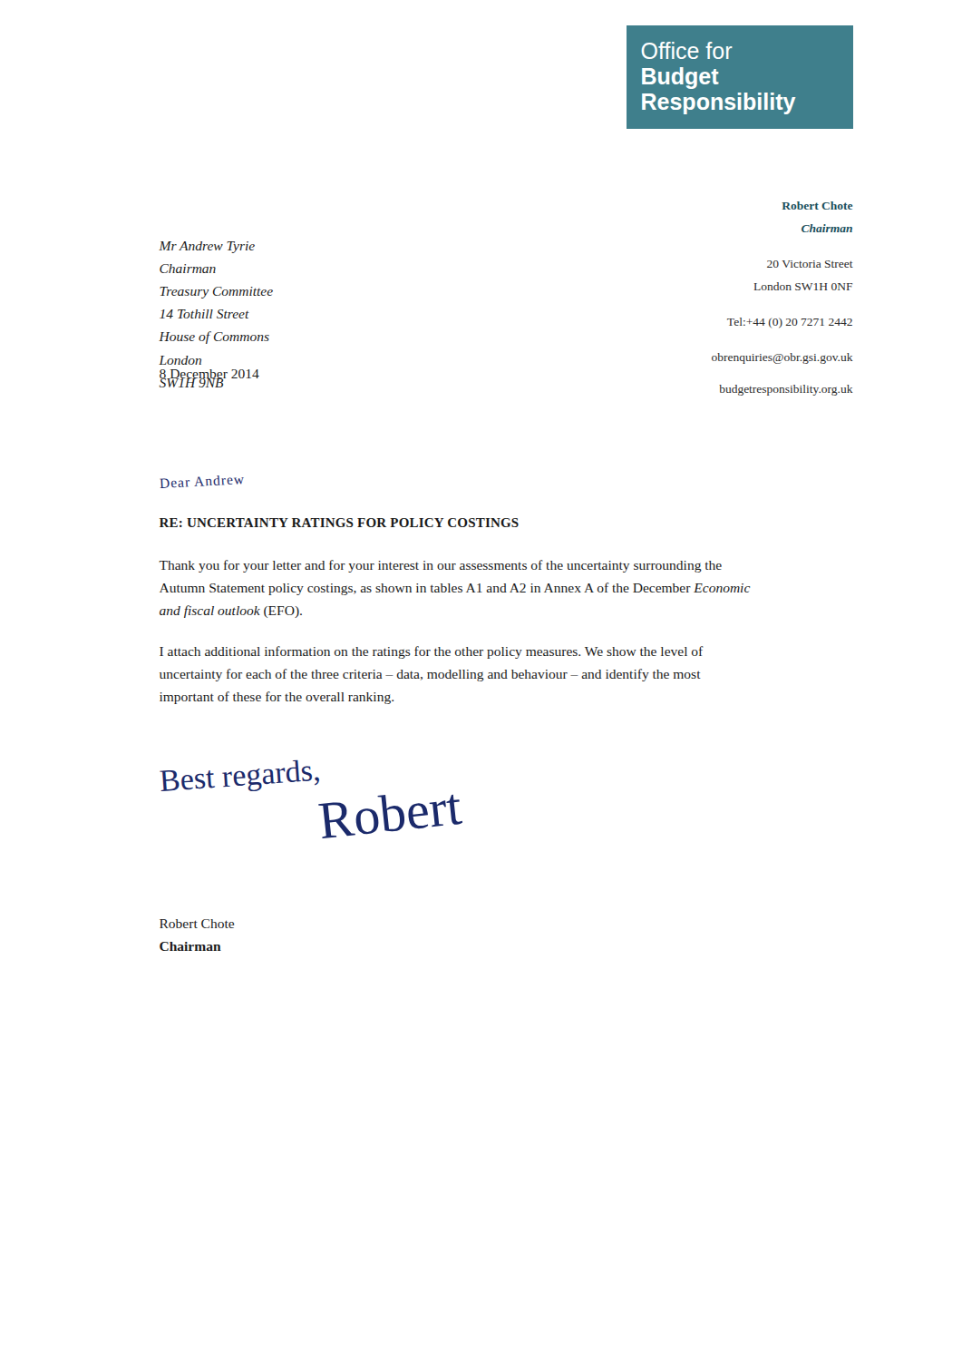Office for
Budget
Responsibility
Robert Chote
Chairman
20 Victoria Street
London SW1H 0NF
Tel:+44 (0) 20 7271 2442
obrenquiries@obr.gsi.gov.uk
budgetresponsibility.org.uk
Mr Andrew Tyrie
Chairman
Treasury Committee
14 Tothill Street
House of Commons
London
SW1H 9NB
8 December 2014
Dear Andrew
Re: Uncertainty ratings for policy costings
Thank you for your letter and for your interest in our assessments of the uncertainty surrounding the Autumn Statement policy costings, as shown in tables A1 and A2 in Annex A of the December Economic and fiscal outlook (EFO).
I attach additional information on the ratings for the other policy measures. We show the level of uncertainty for each of the three criteria – data, modelling and behaviour – and identify the most important of these for the overall ranking.
Best regards, Robert
Robert Chote Chairman